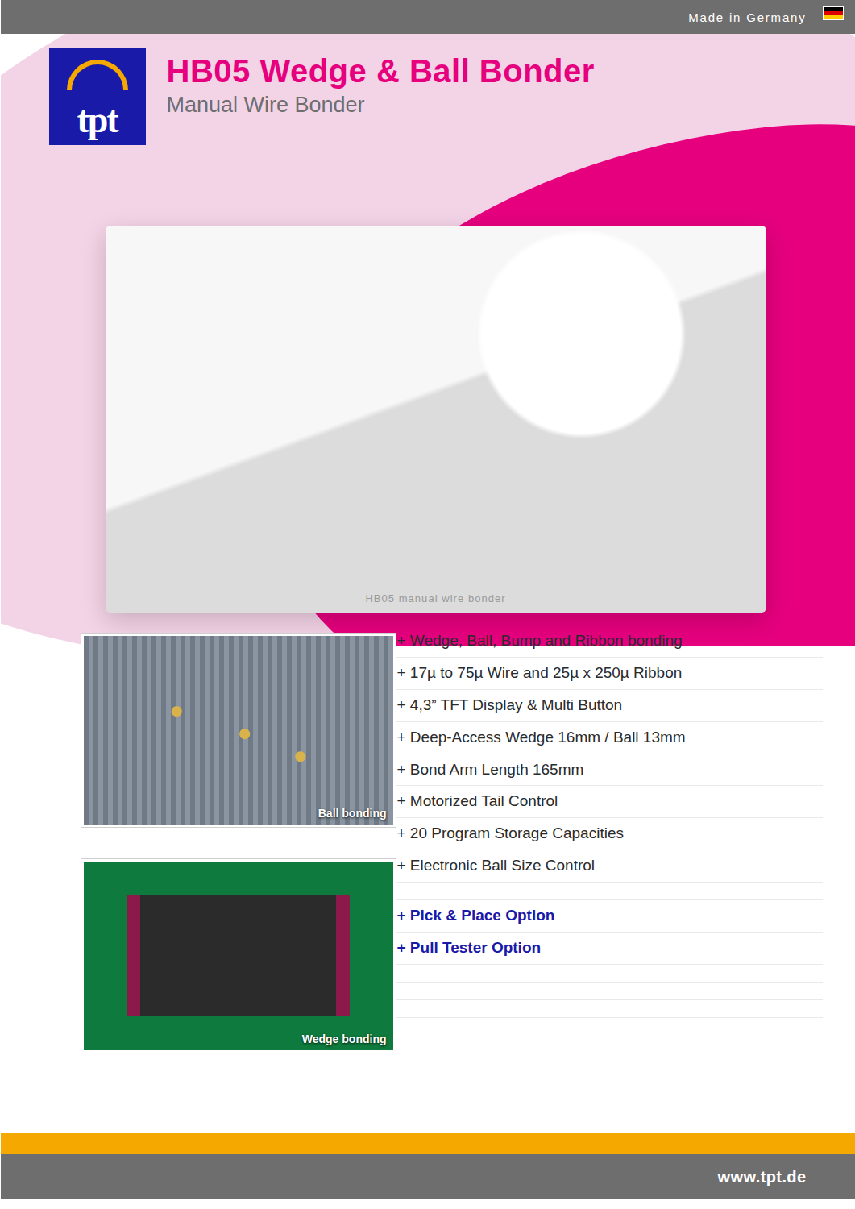Made in Germany
tpt
HB05 Wedge & Ball Bonder
Manual Wire Bonder
HB05 manual wire bonder
Ball bonding
Wedge bonding
+ Wedge, Ball, Bump and Ribbon bonding
+ 17µ to 75µ Wire and 25µ x 250µ Ribbon
+ 4,3” TFT Display & Multi Button
+ Deep-Access Wedge 16mm / Ball 13mm
+ Bond Arm Length 165mm
+ Motorized Tail Control
+ 20 Program Storage Capacities
+ Electronic Ball Size Control
+ Pick & Place Option
+ Pull Tester Option
www.tpt.de